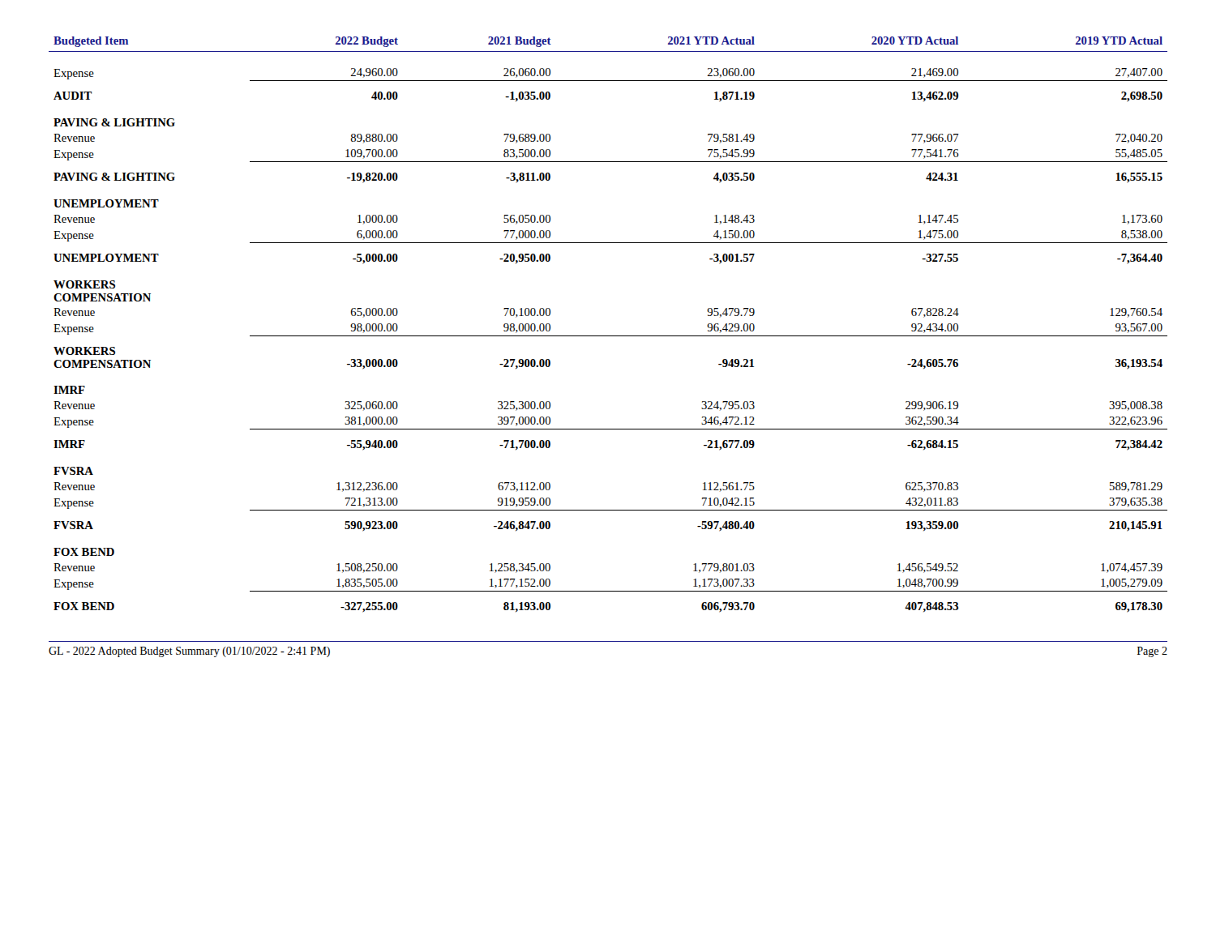| Budgeted Item | 2022 Budget | 2021 Budget | 2021 YTD Actual | 2020 YTD Actual | 2019 YTD Actual |
| --- | --- | --- | --- | --- | --- |
| Expense | 24,960.00 | 26,060.00 | 23,060.00 | 21,469.00 | 27,407.00 |
| AUDIT | 40.00 | -1,035.00 | 1,871.19 | 13,462.09 | 2,698.50 |
| PAVING & LIGHTING |
| Revenue | 89,880.00 | 79,689.00 | 79,581.49 | 77,966.07 | 72,040.20 |
| Expense | 109,700.00 | 83,500.00 | 75,545.99 | 77,541.76 | 55,485.05 |
| PAVING & LIGHTING | -19,820.00 | -3,811.00 | 4,035.50 | 424.31 | 16,555.15 |
| UNEMPLOYMENT |
| Revenue | 1,000.00 | 56,050.00 | 1,148.43 | 1,147.45 | 1,173.60 |
| Expense | 6,000.00 | 77,000.00 | 4,150.00 | 1,475.00 | 8,538.00 |
| UNEMPLOYMENT | -5,000.00 | -20,950.00 | -3,001.57 | -327.55 | -7,364.40 |
| WORKERS COMPENSATION | |
| Revenue | 65,000.00 | 70,100.00 | 95,479.79 | 67,828.24 | 129,760.54 |
| Expense | 98,000.00 | 98,000.00 | 96,429.00 | 92,434.00 | 93,567.00 |
| WORKERS COMPENSATION | -33,000.00 | -27,900.00 | -949.21 | -24,605.76 | 36,193.54 |
| IMRF |
| Revenue | 325,060.00 | 325,300.00 | 324,795.03 | 299,906.19 | 395,008.38 |
| Expense | 381,000.00 | 397,000.00 | 346,472.12 | 362,590.34 | 322,623.96 |
| IMRF | -55,940.00 | -71,700.00 | -21,677.09 | -62,684.15 | 72,384.42 |
| FVSRA |
| Revenue | 1,312,236.00 | 673,112.00 | 112,561.75 | 625,370.83 | 589,781.29 |
| Expense | 721,313.00 | 919,959.00 | 710,042.15 | 432,011.83 | 379,635.38 |
| FVSRA | 590,923.00 | -246,847.00 | -597,480.40 | 193,359.00 | 210,145.91 |
| FOX BEND |
| Revenue | 1,508,250.00 | 1,258,345.00 | 1,779,801.03 | 1,456,549.52 | 1,074,457.39 |
| Expense | 1,835,505.00 | 1,177,152.00 | 1,173,007.33 | 1,048,700.99 | 1,005,279.09 |
| FOX BEND | -327,255.00 | 81,193.00 | 606,793.70 | 407,848.53 | 69,178.30 |
GL - 2022 Adopted Budget Summary (01/10/2022 - 2:41 PM) Page 2